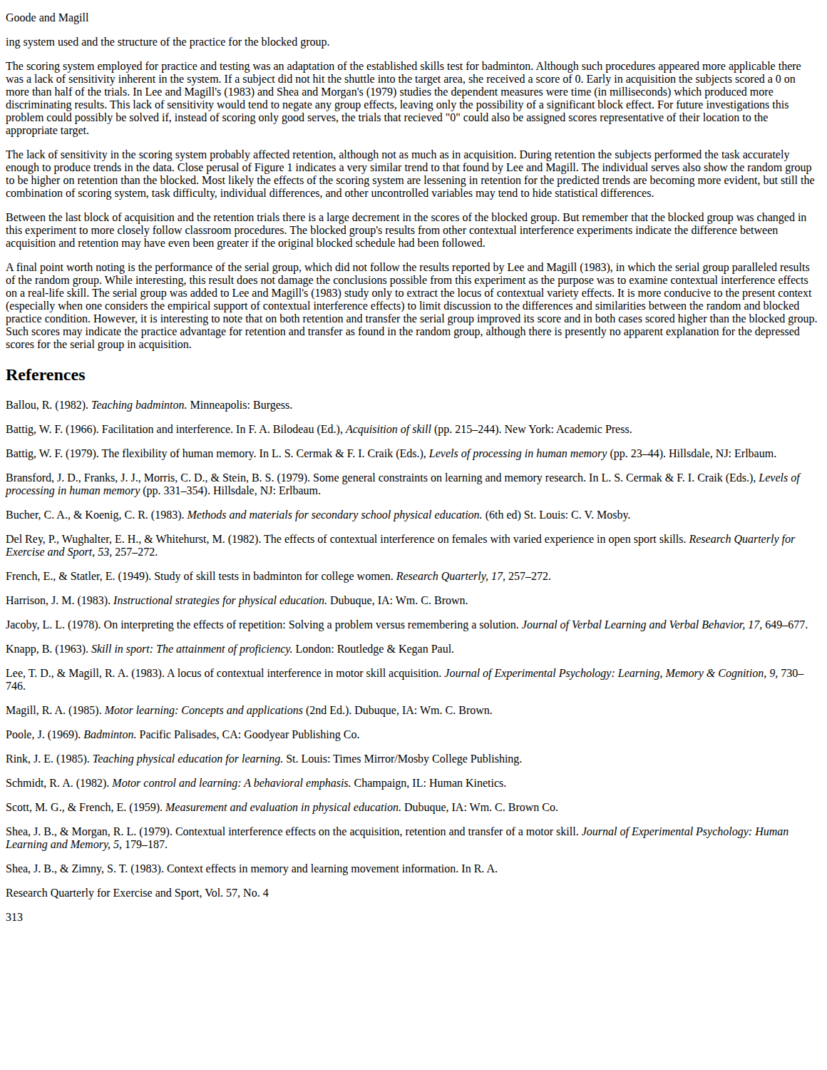Goode and Magill
ing system used and the structure of the practice for the blocked group.
The scoring system employed for practice and testing was an adaptation of the established skills test for badminton. Although such procedures appeared more applicable there was a lack of sensitivity inherent in the system. If a subject did not hit the shuttle into the target area, she received a score of 0. Early in acquisition the subjects scored a 0 on more than half of the trials. In Lee and Magill's (1983) and Shea and Morgan's (1979) studies the dependent measures were time (in milliseconds) which produced more discriminating results. This lack of sensitivity would tend to negate any group effects, leaving only the possibility of a significant block effect. For future investigations this problem could possibly be solved if, instead of scoring only good serves, the trials that recieved "0" could also be assigned scores representative of their location to the appropriate target.
The lack of sensitivity in the scoring system probably affected retention, although not as much as in acquisition. During retention the subjects performed the task accurately enough to produce trends in the data. Close perusal of Figure 1 indicates a very similar trend to that found by Lee and Magill. The individual serves also show the random group to be higher on retention than the blocked. Most likely the effects of the scoring system are lessening in retention for the predicted trends are becoming more evident, but still the combination of scoring system, task difficulty, individual differences, and other uncontrolled variables may tend to hide statistical differences.
Between the last block of acquisition and the retention trials there is a large decrement in the scores of the blocked group. But remember that the blocked group was changed in this experiment to more closely follow classroom procedures. The blocked group's results from other contextual interference experiments indicate the difference between acquisition and retention may have even been greater if the original blocked schedule had been followed.
A final point worth noting is the performance of the serial group, which did not follow the results reported by Lee and Magill (1983), in which the serial group paralleled results of the random group. While interesting, this result does not damage the conclusions possible from this experiment as the purpose was to examine contextual interference effects on a real-life skill. The serial group was added to Lee and Magill's (1983) study only to extract the locus of contextual variety effects. It is more conducive to the present context (especially when one considers the empirical support of contextual interference effects) to limit discussion to the differences and similarities between the random and blocked practice condition. However, it is interesting to note that on both retention and transfer the serial group improved its score and in both cases scored higher than the blocked group. Such scores may indicate the practice advantage for retention and transfer as found in the random group, although there is presently no apparent explanation for the depressed scores for the serial group in acquisition.
References
Ballou, R. (1982). Teaching badminton. Minneapolis: Burgess.
Battig, W. F. (1966). Facilitation and interference. In F. A. Bilodeau (Ed.), Acquisition of skill (pp. 215–244). New York: Academic Press.
Battig, W. F. (1979). The flexibility of human memory. In L. S. Cermak & F. I. Craik (Eds.), Levels of processing in human memory (pp. 23–44). Hillsdale, NJ: Erlbaum.
Bransford, J. D., Franks, J. J., Morris, C. D., & Stein, B. S. (1979). Some general constraints on learning and memory research. In L. S. Cermak & F. I. Craik (Eds.), Levels of processing in human memory (pp. 331–354). Hillsdale, NJ: Erlbaum.
Bucher, C. A., & Koenig, C. R. (1983). Methods and materials for secondary school physical education. (6th ed) St. Louis: C. V. Mosby.
Del Rey, P., Wughalter, E. H., & Whitehurst, M. (1982). The effects of contextual interference on females with varied experience in open sport skills. Research Quarterly for Exercise and Sport, 53, 257–272.
French, E., & Statler, E. (1949). Study of skill tests in badminton for college women. Research Quarterly, 17, 257–272.
Harrison, J. M. (1983). Instructional strategies for physical education. Dubuque, IA: Wm. C. Brown.
Jacoby, L. L. (1978). On interpreting the effects of repetition: Solving a problem versus remembering a solution. Journal of Verbal Learning and Verbal Behavior, 17, 649–677.
Knapp, B. (1963). Skill in sport: The attainment of proficiency. London: Routledge & Kegan Paul.
Lee, T. D., & Magill, R. A. (1983). A locus of contextual interference in motor skill acquisition. Journal of Experimental Psychology: Learning, Memory & Cognition, 9, 730–746.
Magill, R. A. (1985). Motor learning: Concepts and applications (2nd Ed.). Dubuque, IA: Wm. C. Brown.
Poole, J. (1969). Badminton. Pacific Palisades, CA: Goodyear Publishing Co.
Rink, J. E. (1985). Teaching physical education for learning. St. Louis: Times Mirror/Mosby College Publishing.
Schmidt, R. A. (1982). Motor control and learning: A behavioral emphasis. Champaign, IL: Human Kinetics.
Scott, M. G., & French, E. (1959). Measurement and evaluation in physical education. Dubuque, IA: Wm. C. Brown Co.
Shea, J. B., & Morgan, R. L. (1979). Contextual interference effects on the acquisition, retention and transfer of a motor skill. Journal of Experimental Psychology: Human Learning and Memory, 5, 179–187.
Shea, J. B., & Zimny, S. T. (1983). Context effects in memory and learning movement information. In R. A.
Research Quarterly for Exercise and Sport, Vol. 57, No. 4
313